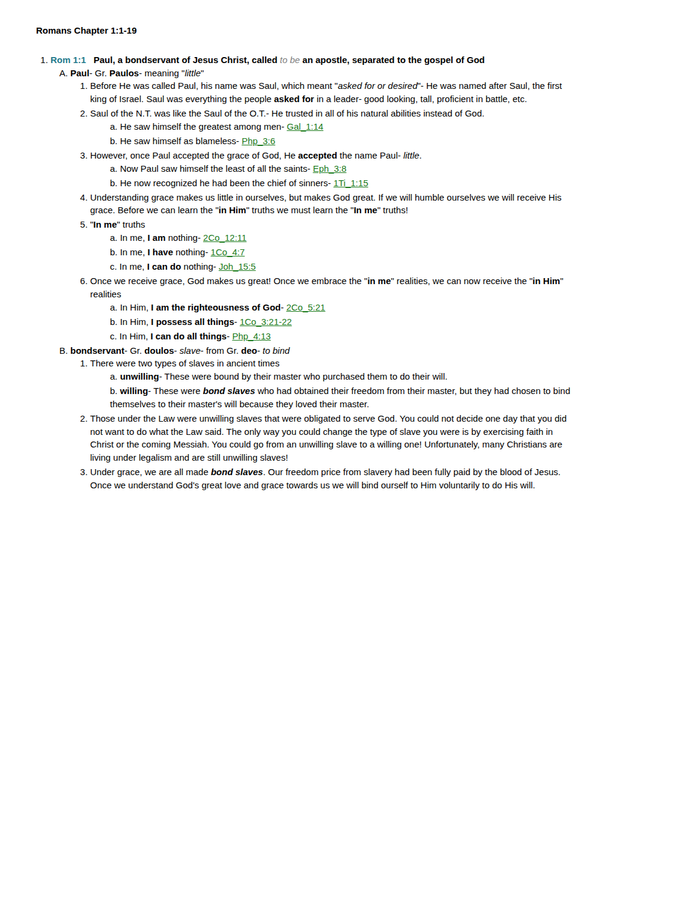Romans Chapter 1:1-19
Rom 1:1 Paul, a bondservant of Jesus Christ, called to be an apostle, separated to the gospel of God
Paul- Gr. Paulos- meaning "little"
Before He was called Paul, his name was Saul, which meant "asked for or desired"- He was named after Saul, the first king of Israel. Saul was everything the people asked for in a leader- good looking, tall, proficient in battle, etc.
Saul of the N.T. was like the Saul of the O.T.- He trusted in all of his natural abilities instead of God.
a. He saw himself the greatest among men- Gal_1:14
b. He saw himself as blameless- Php_3:6
However, once Paul accepted the grace of God, He accepted the name Paul- little.
a. Now Paul saw himself the least of all the saints- Eph_3:8
b. He now recognized he had been the chief of sinners- 1Ti_1:15
Understanding grace makes us little in ourselves, but makes God great. If we will humble ourselves we will receive His grace. Before we can learn the "in Him" truths we must learn the "In me" truths!
"In me" truths
a. In me, I am nothing- 2Co_12:11
b. In me, I have nothing- 1Co_4:7
c. In me, I can do nothing- Joh_15:5
Once we receive grace, God makes us great! Once we embrace the "in me" realities, we can now receive the "in Him" realities
a. In Him, I am the righteousness of God- 2Co_5:21
b. In Him, I possess all things- 1Co_3:21-22
c. In Him, I can do all things- Php_4:13
bondservant- Gr. doulos- slave- from Gr. deo- to bind
There were two types of slaves in ancient times
a. unwilling- These were bound by their master who purchased them to do their will.
b. willing- These were bond slaves who had obtained their freedom from their master, but they had chosen to bind themselves to their master's will because they loved their master.
Those under the Law were unwilling slaves that were obligated to serve God. You could not decide one day that you did not want to do what the Law said. The only way you could change the type of slave you were is by exercising faith in Christ or the coming Messiah. You could go from an unwilling slave to a willing one! Unfortunately, many Christians are living under legalism and are still unwilling slaves!
Under grace, we are all made bond slaves. Our freedom price from slavery had been fully paid by the blood of Jesus. Once we understand God's great love and grace towards us we will bind ourself to Him voluntarily to do His will.